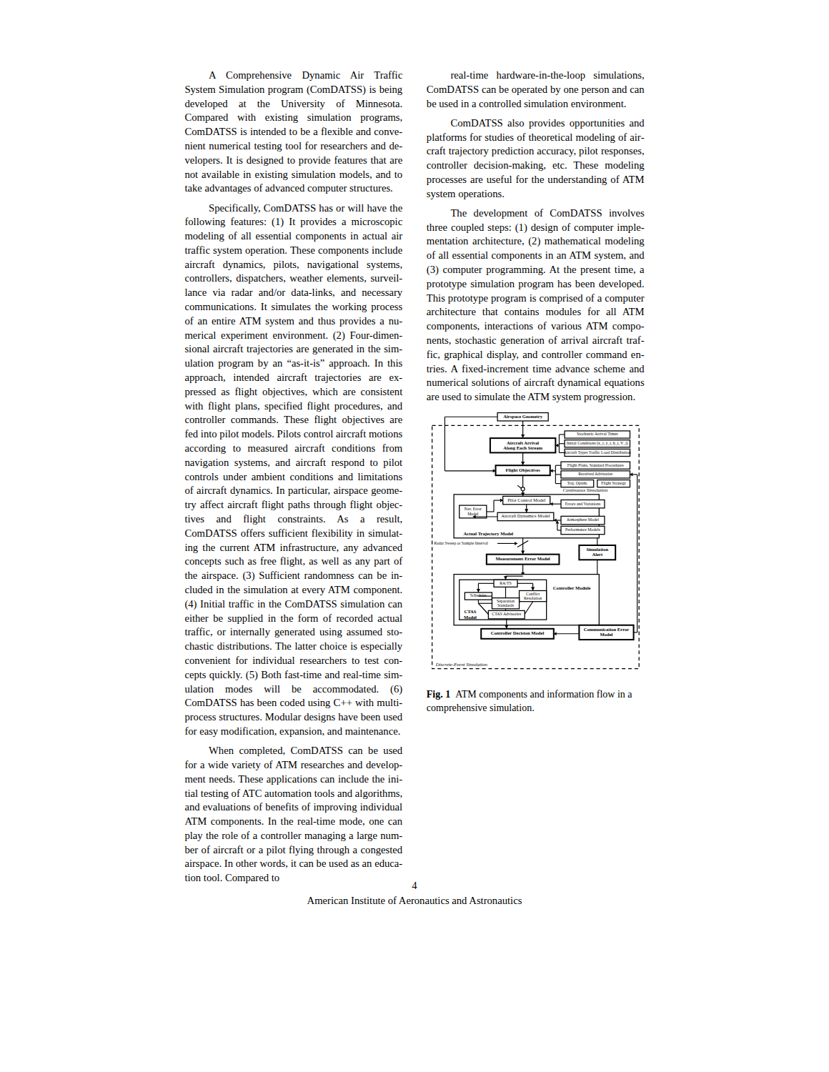A Comprehensive Dynamic Air Traffic System Simulation program (ComDATSS) is being developed at the University of Minnesota. Compared with existing simulation programs, ComDATSS is intended to be a flexible and convenient numerical testing tool for researchers and developers. It is designed to provide features that are not available in existing simulation models, and to take advantages of advanced computer structures.
Specifically, ComDATSS has or will have the following features: (1) It provides a microscopic modeling of all essential components in actual air traffic system operation. These components include aircraft dynamics, pilots, navigational systems, controllers, dispatchers, weather elements, surveillance via radar and/or data-links, and necessary communications. It simulates the working process of an entire ATM system and thus provides a numerical experiment environment. (2) Four-dimensional aircraft trajectories are generated in the simulation program by an “as-it-is” approach. In this approach, intended aircraft trajectories are expressed as flight objectives, which are consistent with flight plans, specified flight procedures, and controller commands. These flight objectives are fed into pilot models. Pilots control aircraft motions according to measured aircraft conditions from navigation systems, and aircraft respond to pilot controls under ambient conditions and limitations of aircraft dynamics. In particular, airspace geometry affect aircraft flight paths through flight objectives and flight constraints. As a result, ComDATSS offers sufficient flexibility in simulating the current ATM infrastructure, any advanced concepts such as free flight, as well as any part of the airspace. (3) Sufficient randomness can be included in the simulation at every ATM component. (4) Initial traffic in the ComDATSS simulation can either be supplied in the form of recorded actual traffic, or internally generated using assumed stochastic distributions. The latter choice is especially convenient for individual researchers to test concepts quickly. (5) Both fast-time and real-time simulation modes will be accommodated. (6) ComDATSS has been coded using C++ with multi-process structures. Modular designs have been used for easy modification, expansion, and maintenance.
When completed, ComDATSS can be used for a wide variety of ATM researches and development needs. These applications can include the initial testing of ATC automation tools and algorithms, and evaluations of benefits of improving individual ATM components. In the real-time mode, one can play the role of a controller managing a large number of aircraft or a pilot flying through a congested airspace. In other words, it can be used as an education tool. Compared to
real-time hardware-in-the-loop simulations, ComDATSS can be operated by one person and can be used in a controlled simulation environment.
ComDATSS also provides opportunities and platforms for studies of theoretical modeling of aircraft trajectory prediction accuracy, pilot responses, controller decision-making, etc. These modeling processes are useful for the understanding of ATM system operations.
The development of ComDATSS involves three coupled steps: (1) design of computer implementation architecture, (2) mathematical modeling of all essential components in an ATM system, and (3) computer programming. At the present time, a prototype simulation program has been developed. This prototype program is comprised of a computer architecture that contains modules for all ATM components, interactions of various ATM components, stochastic generation of arrival aircraft traffic, graphical display, and controller command entries. A fixed-increment time advance scheme and numerical solutions of aircraft dynamical equations are used to simulate the ATM system progression.
Airspace Geometry Aircraft Arrival Along Each Stream Stochastic Arrival Times Initial Conditions (x_i, y_i, h_i, V_i) Aircraft Types Traffic Load Distribution Flight Objectives Flight Plans, Standard Procedures Received Advisories Traj. Optim. Flight Strategy Continuous Simulation Actual Trajectory Model Pilot Control Model Aircraft Dynamics Model Nav. Error Model Errors and Variations Atmosphere Model Performance Models Radar Sweep or Sample Interval Simulation Alert Measurement Error Model Controller Module CTAS Model RA/TS Scheduler Conflict Resolution Separation Standards CTAS Advisories Controller Decision Model Communication Error Model Discrete-Event Simulation
Fig. 1 ATM components and information flow in a comprehensive simulation.
4
American Institute of Aeronautics and Astronautics